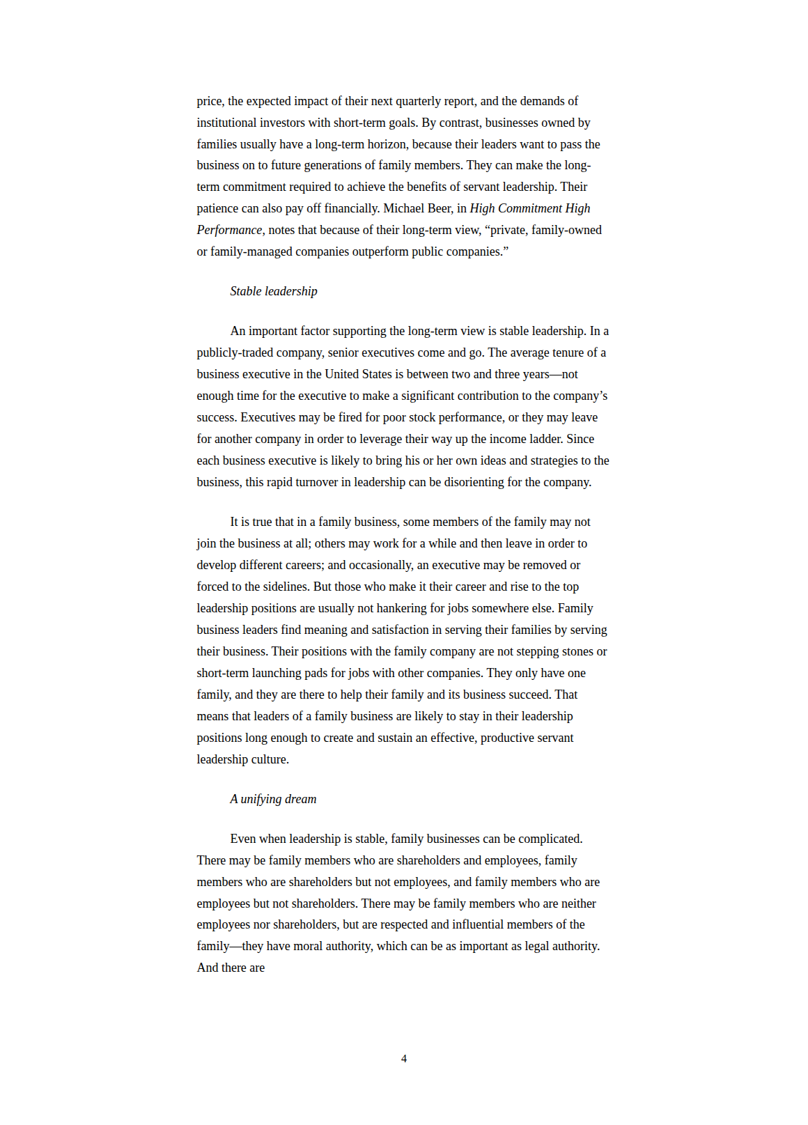price, the expected impact of their next quarterly report, and the demands of institutional investors with short-term goals. By contrast, businesses owned by families usually have a long-term horizon, because their leaders want to pass the business on to future generations of family members. They can make the long-term commitment required to achieve the benefits of servant leadership. Their patience can also pay off financially. Michael Beer, in High Commitment High Performance, notes that because of their long-term view, “private, family-owned or family-managed companies outperform public companies.”
Stable leadership
An important factor supporting the long-term view is stable leadership. In a publicly-traded company, senior executives come and go. The average tenure of a business executive in the United States is between two and three years—not enough time for the executive to make a significant contribution to the company’s success. Executives may be fired for poor stock performance, or they may leave for another company in order to leverage their way up the income ladder. Since each business executive is likely to bring his or her own ideas and strategies to the business, this rapid turnover in leadership can be disorienting for the company.
It is true that in a family business, some members of the family may not join the business at all; others may work for a while and then leave in order to develop different careers; and occasionally, an executive may be removed or forced to the sidelines. But those who make it their career and rise to the top leadership positions are usually not hankering for jobs somewhere else. Family business leaders find meaning and satisfaction in serving their families by serving their business. Their positions with the family company are not stepping stones or short-term launching pads for jobs with other companies. They only have one family, and they are there to help their family and its business succeed. That means that leaders of a family business are likely to stay in their leadership positions long enough to create and sustain an effective, productive servant leadership culture.
A unifying dream
Even when leadership is stable, family businesses can be complicated. There may be family members who are shareholders and employees, family members who are shareholders but not employees, and family members who are employees but not shareholders. There may be family members who are neither employees nor shareholders, but are respected and influential members of the family—they have moral authority, which can be as important as legal authority. And there are
4